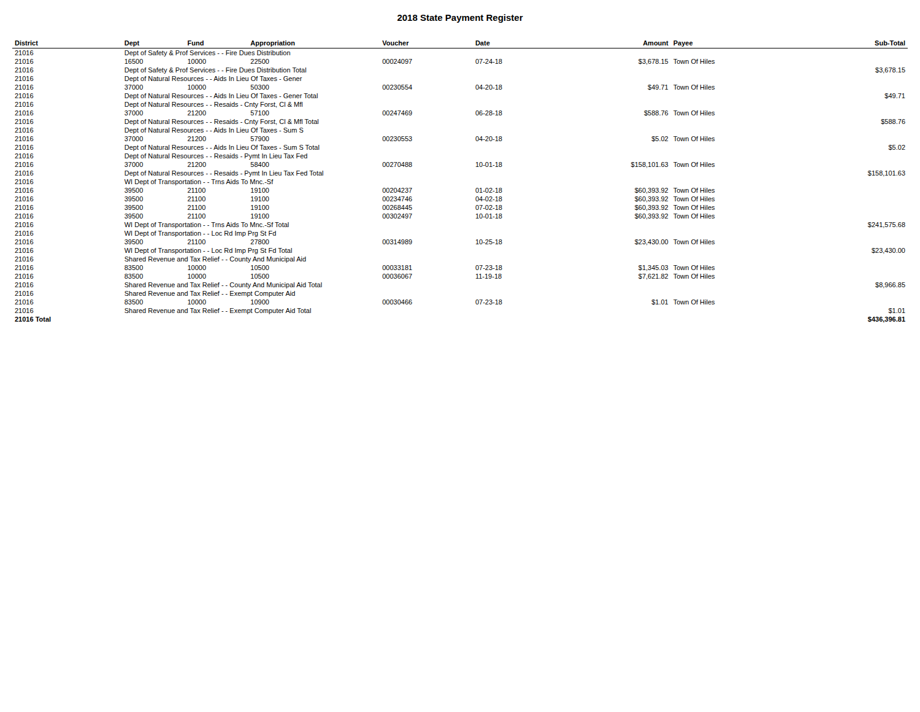2018 State Payment Register
| District | Dept | Fund | Appropriation | Voucher | Date | Amount | Payee | Sub-Total |
| --- | --- | --- | --- | --- | --- | --- | --- | --- |
| 21016 | Dept of Safety & Prof Services - - Fire Dues Distribution | |
| 21016 | 16500 | 10000 | 22500 | 00024097 | 07-24-18 | $3,678.15 | Town Of Hiles | |
| 21016 | Dept of Safety & Prof Services - - Fire Dues Distribution Total | $3,678.15 |
| 21016 | Dept of Natural Resources - - Aids In Lieu Of Taxes - Gener | |
| 21016 | 37000 | 10000 | 50300 | 00230554 | 04-20-18 | $49.71 | Town Of Hiles | |
| 21016 | Dept of Natural Resources - - Aids In Lieu Of Taxes - Gener Total | $49.71 |
| 21016 | Dept of Natural Resources - - Resaids - Cnty Forst, Cl & Mfl | |
| 21016 | 37000 | 21200 | 57100 | 00247469 | 06-28-18 | $588.76 | Town Of Hiles | |
| 21016 | Dept of Natural Resources - - Resaids - Cnty Forst, Cl & Mfl Total | $588.76 |
| 21016 | Dept of Natural Resources - - Aids In Lieu Of Taxes - Sum S | |
| 21016 | 37000 | 21200 | 57900 | 00230553 | 04-20-18 | $5.02 | Town Of Hiles | |
| 21016 | Dept of Natural Resources - - Aids In Lieu Of Taxes - Sum S Total | $5.02 |
| 21016 | Dept of Natural Resources - - Resaids - Pymt In Lieu Tax Fed | |
| 21016 | 37000 | 21200 | 58400 | 00270488 | 10-01-18 | $158,101.63 | Town Of Hiles | |
| 21016 | Dept of Natural Resources - - Resaids - Pymt In Lieu Tax Fed Total | $158,101.63 |
| 21016 | WI Dept of Transportation - - Trns Aids To Mnc.-Sf | |
| 21016 | 39500 | 21100 | 19100 | 00204237 | 01-02-18 | $60,393.92 | Town Of Hiles | |
| 21016 | 39500 | 21100 | 19100 | 00234746 | 04-02-18 | $60,393.92 | Town Of Hiles | |
| 21016 | 39500 | 21100 | 19100 | 00268445 | 07-02-18 | $60,393.92 | Town Of Hiles | |
| 21016 | 39500 | 21100 | 19100 | 00302497 | 10-01-18 | $60,393.92 | Town Of Hiles | |
| 21016 | WI Dept of Transportation - - Trns Aids To Mnc.-Sf Total | $241,575.68 |
| 21016 | WI Dept of Transportation - - Loc Rd Imp Prg St Fd | |
| 21016 | 39500 | 21100 | 27800 | 00314989 | 10-25-18 | $23,430.00 | Town Of Hiles | |
| 21016 | WI Dept of Transportation - - Loc Rd Imp Prg St Fd Total | $23,430.00 |
| 21016 | Shared Revenue and Tax Relief - - County And Municipal Aid | |
| 21016 | 83500 | 10000 | 10500 | 00033181 | 07-23-18 | $1,345.03 | Town Of Hiles | |
| 21016 | 83500 | 10000 | 10500 | 00036067 | 11-19-18 | $7,621.82 | Town Of Hiles | |
| 21016 | Shared Revenue and Tax Relief - - County And Municipal Aid Total | $8,966.85 |
| 21016 | Shared Revenue and Tax Relief - - Exempt Computer Aid | |
| 21016 | 83500 | 10000 | 10900 | 00030466 | 07-23-18 | $1.01 | Town Of Hiles | |
| 21016 | Shared Revenue and Tax Relief - - Exempt Computer Aid Total | $1.01 |
| 21016 Total | | $436,396.81 |